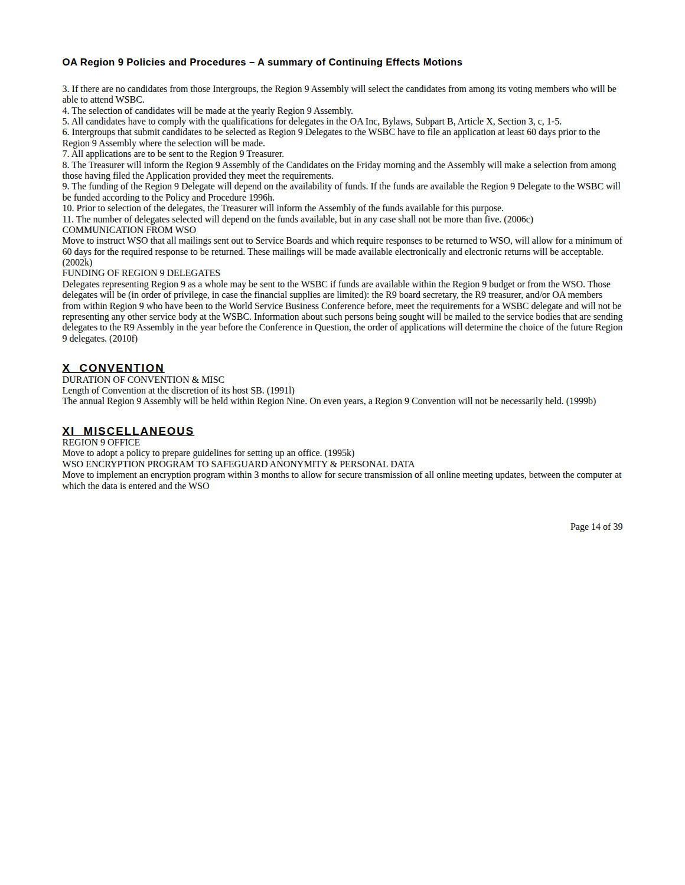OA Region 9 Policies and Procedures – A summary of Continuing Effects Motions
3. If there are no candidates from those Intergroups, the Region 9 Assembly will select the candidates from among its voting members who will be able to attend WSBC.
4. The selection of candidates will be made at the yearly Region 9 Assembly.
5. All candidates have to comply with the qualifications for delegates in the OA Inc, Bylaws, Subpart B, Article X, Section 3, c, 1-5.
6. Intergroups that submit candidates to be selected as Region 9 Delegates to the WSBC have to file an application at least 60 days prior to the Region 9 Assembly where the selection will be made.
7. All applications are to be sent to the Region 9 Treasurer.
8. The Treasurer will inform the Region 9 Assembly of the Candidates on the Friday morning and the Assembly will make a selection from among those having filed the Application provided they meet the requirements.
9. The funding of the Region 9 Delegate will depend on the availability of funds. If the funds are available the Region 9 Delegate to the WSBC will be funded according to the Policy and Procedure 1996h.
10. Prior to selection of the delegates, the Treasurer will inform the Assembly of the funds available for this purpose.
11. The number of delegates selected will depend on the funds available, but in any case shall not be more than five. (2006c)
COMMUNICATION FROM WSO
Move to instruct WSO that all mailings sent out to Service Boards and which require responses to be returned to WSO, will allow for a minimum of 60 days for the required response to be returned. These mailings will be made available electronically and electronic returns will be acceptable. (2002k)
FUNDING OF REGION 9 DELEGATES
Delegates representing Region 9 as a whole may be sent to the WSBC if funds are available within the Region 9 budget or from the WSO. Those delegates will be (in order of privilege, in case the financial supplies are limited): the R9 board secretary, the R9 treasurer, and/or OA members from within Region 9 who have been to the World Service Business Conference before, meet the requirements for a WSBC delegate and will not be representing any other service body at the WSBC. Information about such persons being sought will be mailed to the service bodies that are sending delegates to the R9 Assembly in the year before the Conference in Question, the order of applications will determine the choice of the future Region 9 delegates. (2010f)
X CONVENTION
DURATION OF CONVENTION & MISC
Length of Convention at the discretion of its host SB. (1991l)
The annual Region 9 Assembly will be held within Region Nine. On even years, a Region 9 Convention will not be necessarily held. (1999b)
XI MISCELLANEOUS
REGION 9 OFFICE
Move to adopt a policy to prepare guidelines for setting up an office. (1995k)
WSO ENCRYPTION PROGRAM TO SAFEGUARD ANONYMITY & PERSONAL DATA
Move to implement an encryption program within 3 months to allow for secure transmission of all online meeting updates, between the computer at which the data is entered and the WSO
Page 14 of 39